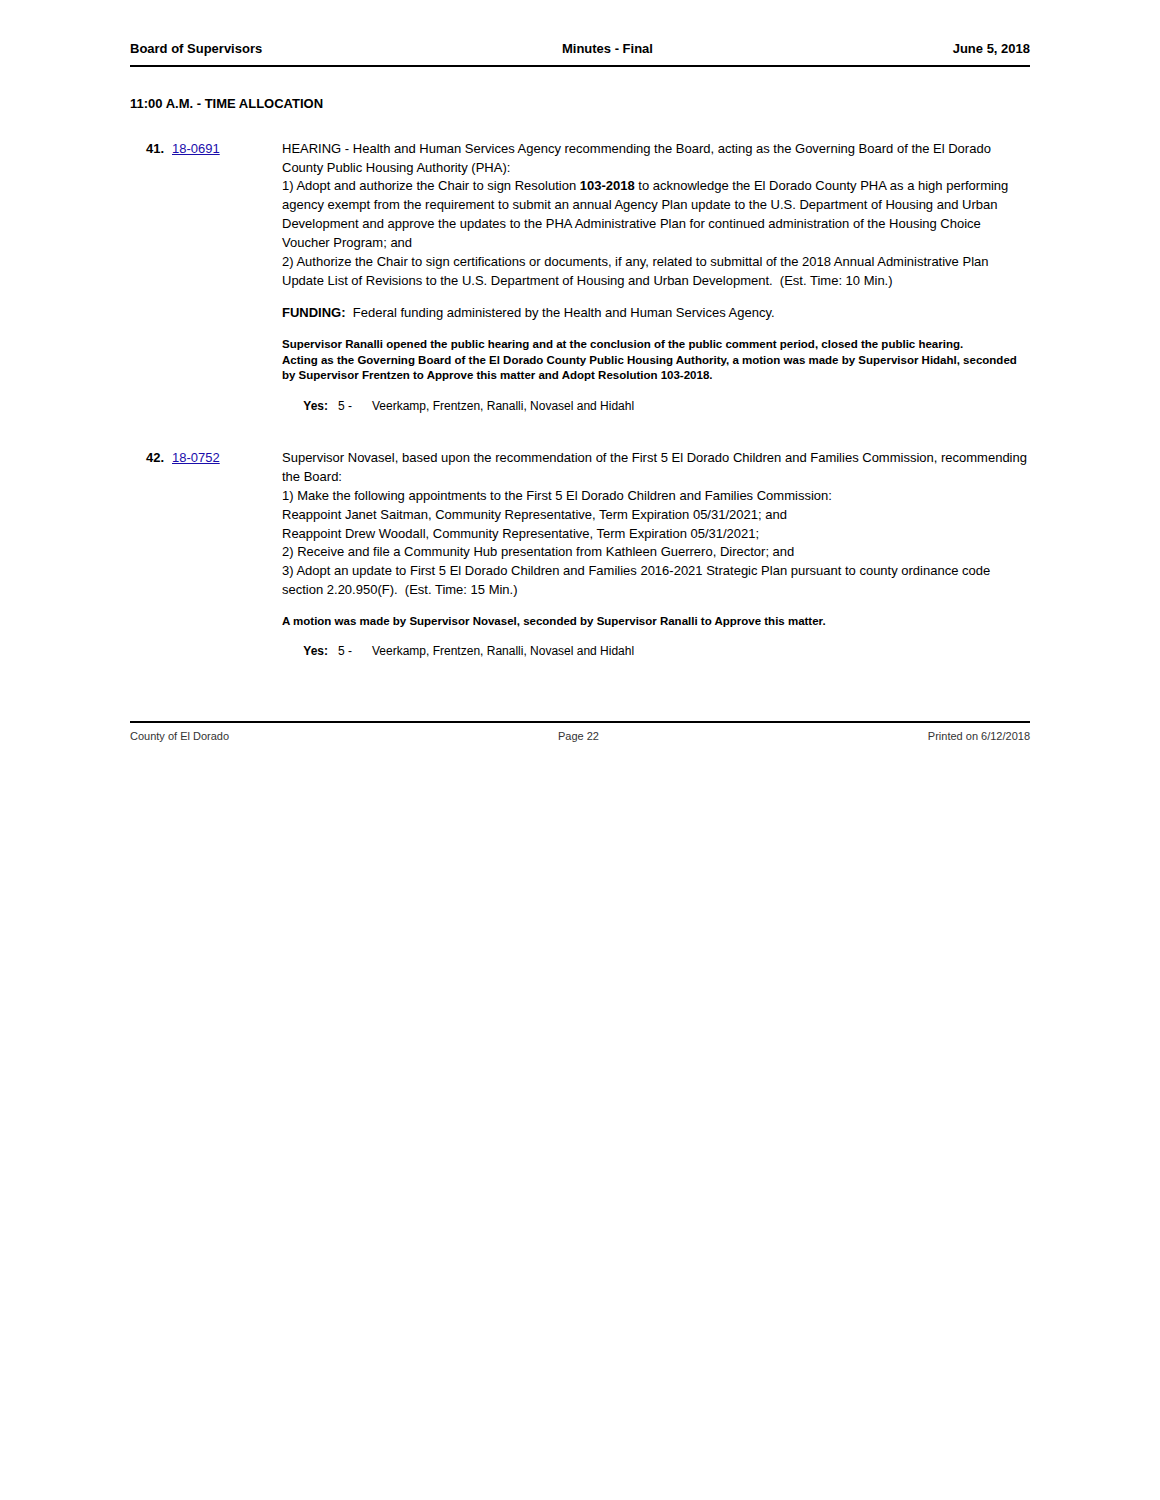Board of Supervisors
Minutes - Final
June 5, 2018
11:00 A.M. - TIME ALLOCATION
41.
18-0691
HEARING - Health and Human Services Agency recommending the Board, acting as the Governing Board of the El Dorado County Public Housing Authority (PHA):
1) Adopt and authorize the Chair to sign Resolution 103-2018 to acknowledge the El Dorado County PHA as a high performing agency exempt from the requirement to submit an annual Agency Plan update to the U.S. Department of Housing and Urban Development and approve the updates to the PHA Administrative Plan for continued administration of the Housing Choice Voucher Program; and
2) Authorize the Chair to sign certifications or documents, if any, related to submittal of the 2018 Annual Administrative Plan Update List of Revisions to the U.S. Department of Housing and Urban Development. (Est. Time: 10 Min.)
FUNDING: Federal funding administered by the Health and Human Services Agency.
Supervisor Ranalli opened the public hearing and at the conclusion of the public comment period, closed the public hearing.
Acting as the Governing Board of the El Dorado County Public Housing Authority, a motion was made by Supervisor Hidahl, seconded by Supervisor Frentzen to Approve this matter and Adopt Resolution 103-2018.
Yes:
5 -
Veerkamp, Frentzen, Ranalli, Novasel and Hidahl
42.
18-0752
Supervisor Novasel, based upon the recommendation of the First 5 El Dorado Children and Families Commission, recommending the Board:
1) Make the following appointments to the First 5 El Dorado Children and Families Commission:
Reappoint Janet Saitman, Community Representative, Term Expiration 05/31/2021; and
Reappoint Drew Woodall, Community Representative, Term Expiration 05/31/2021;
2) Receive and file a Community Hub presentation from Kathleen Guerrero, Director; and
3) Adopt an update to First 5 El Dorado Children and Families 2016-2021 Strategic Plan pursuant to county ordinance code section 2.20.950(F). (Est. Time: 15 Min.)
A motion was made by Supervisor Novasel, seconded by Supervisor Ranalli to Approve this matter.
Yes:
5 -
Veerkamp, Frentzen, Ranalli, Novasel and Hidahl
County of El Dorado
Page 22
Printed on 6/12/2018